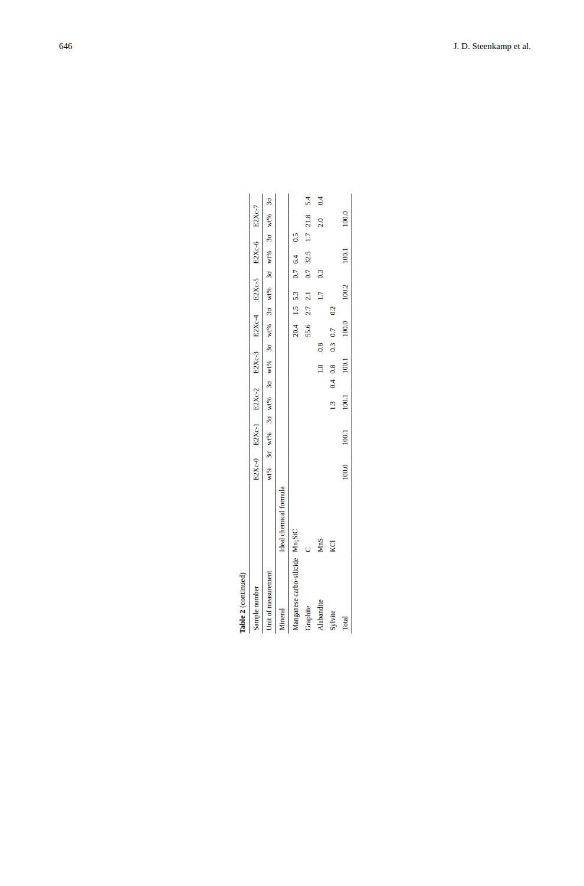646
J. D. Steenkamp et al.
Table 2 (continued)
| Sample number | | E2Xc-0 | E2Xc-1 | E2Xc-2 | E2Xc-3 | E2Xc-4 | E2Xc-5 | E2Xc-6 | E2Xc-7 |
| --- | --- | --- | --- | --- | --- | --- | --- | --- | --- |
| Unit of measurement | | wt% | 3σ | wt% | 3σ | wt% | 3σ | wt% | 3σ | wt% | 3σ | wt% | 3σ | wt% | 3σ | wt% | 3σ |
| Mineral | Ideal chemical formula | | | | | | | | | | | | | | | | |
| Manganese carbo-silicide | Mn 5 SiC | | | | | | | | | 20.4 | 1.5 | 5.3 | 0.7 | 6.4 | 0.5 | | |
| Graphite | C | | | | | | | | | 55.6 | 2.7 | 2.1 | 0.7 | 32.5 | 1.7 | 21.8 | 5.4 |
| Alabandite | MnS | | | | | | | 1.8 | 0.8 | | | 1.7 | 0.3 | | | 2.0 | 0.4 |
| Sylvite | KCl | | | | | 1.3 | 0.4 | 0.8 | 0.3 | 0.7 | 0.2 | | | | | | |
| Total | | 100.0 | | 100.1 | | 100.1 | | 100.1 | | 100.0 | | 100.2 | | 100.1 | | 100.0 | |